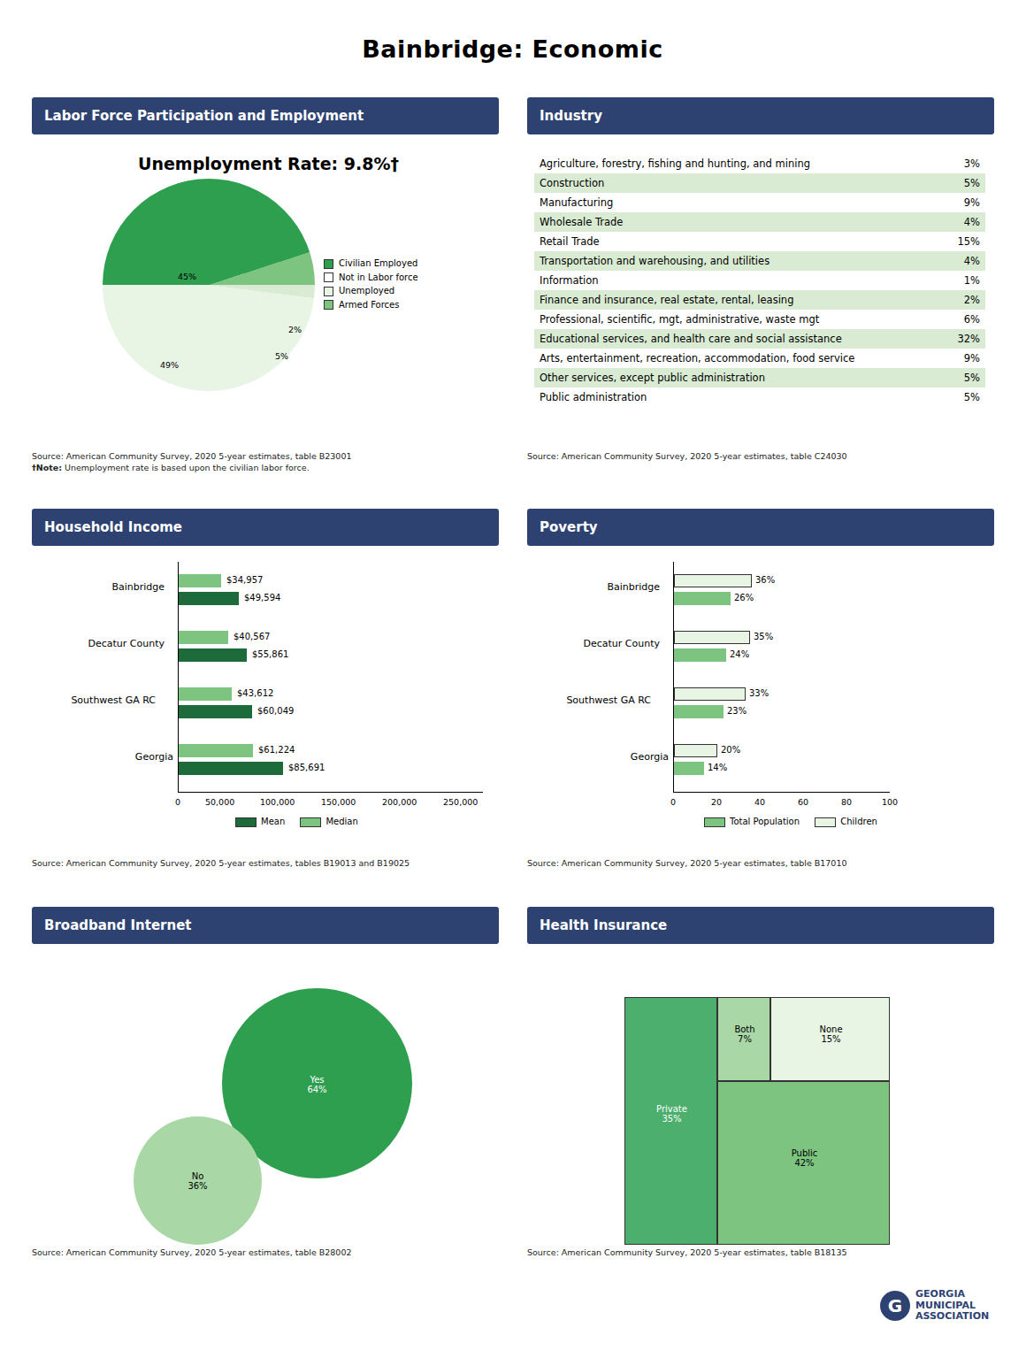Bainbridge: Economic
Labor Force Participation and Employment
Unemployment Rate: 9.8%†
45%
2%
5%
49%
Civilian Employed
Not in Labor force
Unemployed
Armed Forces
Source: American Community Survey, 2020 5-year estimates, table B23001
†Note: Unemployment rate is based upon the civilian labor force.
Industry
| Agriculture, forestry, fishing and hunting, and mining | 3% |
| Construction | 5% |
| Manufacturing | 9% |
| Wholesale Trade | 4% |
| Retail Trade | 15% |
| Transportation and warehousing, and utilities | 4% |
| Information | 1% |
| Finance and insurance, real estate, rental, leasing | 2% |
| Professional, scientific, mgt, administrative, waste mgt | 6% |
| Educational services, and health care and social assistance | 32% |
| Arts, entertainment, recreation, accommodation, food service | 9% |
| Other services, except public administration | 5% |
| Public administration | 5% |
Source: American Community Survey, 2020 5-year estimates, table C24030
Household Income
Bainbridge
$34,957
$49,594
Decatur County
$40,567
$55,861
Southwest GA RC
$43,612
$60,049
Georgia
$61,224
$85,691
0
50,000
100,000
150,000
200,000
250,000
Mean Median
Source: American Community Survey, 2020 5-year estimates, tables B19013 and B19025
Poverty
Bainbridge
36%
26%
Decatur County
35%
24%
Southwest GA RC
33%
23%
Georgia
20%
14%
0
20
40
60
80
100
Total Population Children
Source: American Community Survey, 2020 5-year estimates, table B17010
Broadband Internet
Yes 64%
No 36%
Source: American Community Survey, 2020 5-year estimates, table B28002
Health Insurance
Private
35%
Both
7%
None
15%
Public
42%
Source: American Community Survey, 2020 5-year estimates, table B18135
G
GEORGIA
MUNICIPAL
ASSOCIATION